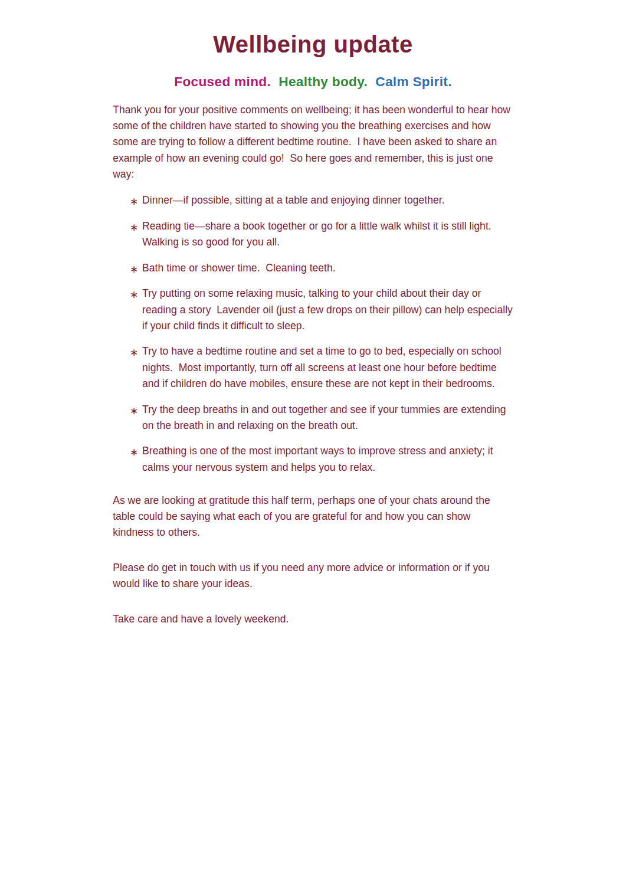Wellbeing update
Focused mind. Healthy body. Calm Spirit.
Thank you for your positive comments on wellbeing; it has been wonderful to hear how some of the children have started to showing you the breathing exercises and how some are trying to follow a different bedtime routine. I have been asked to share an example of how an evening could go! So here goes and remember, this is just one way:
Dinner—if possible, sitting at a table and enjoying dinner together.
Reading tie—share a book together or go for a little walk whilst it is still light. Walking is so good for you all.
Bath time or shower time. Cleaning teeth.
Try putting on some relaxing music, talking to your child about their day or reading a story Lavender oil (just a few drops on their pillow) can help especially if your child finds it difficult to sleep.
Try to have a bedtime routine and set a time to go to bed, especially on school nights. Most importantly, turn off all screens at least one hour before bedtime and if children do have mobiles, ensure these are not kept in their bedrooms.
Try the deep breaths in and out together and see if your tummies are extending on the breath in and relaxing on the breath out.
Breathing is one of the most important ways to improve stress and anxiety; it calms your nervous system and helps you to relax.
As we are looking at gratitude this half term, perhaps one of your chats around the table could be saying what each of you are grateful for and how you can show kindness to others.
Please do get in touch with us if you need any more advice or information or if you would like to share your ideas.
Take care and have a lovely weekend.